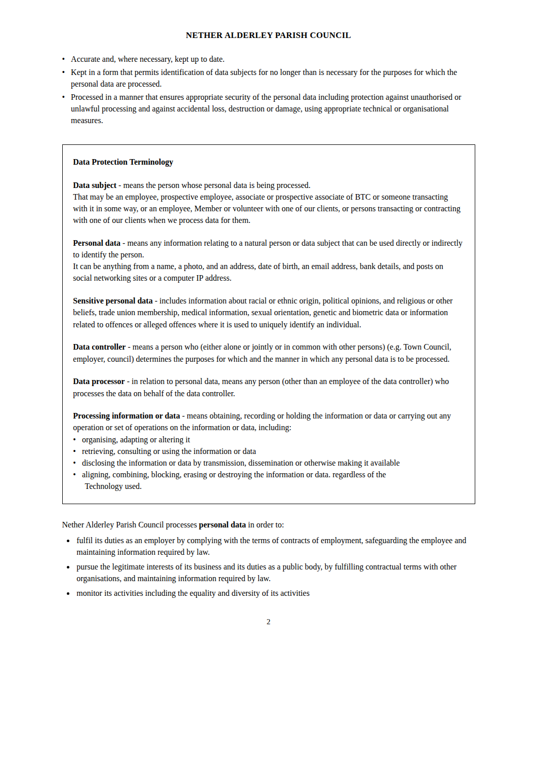Nether Alderley Parish Council
Accurate and, where necessary, kept up to date.
Kept in a form that permits identification of data subjects for no longer than is necessary for the purposes for which the personal data are processed.
Processed in a manner that ensures appropriate security of the personal data including protection against unauthorised or unlawful processing and against accidental loss, destruction or damage, using appropriate technical or organisational measures.
Data Protection Terminology
Data subject - means the person whose personal data is being processed.
That may be an employee, prospective employee, associate or prospective associate of BTC or someone transacting with it in some way, or an employee, Member or volunteer with one of our clients, or persons transacting or contracting with one of our clients when we process data for them.
Personal data - means any information relating to a natural person or data subject that can be used directly or indirectly to identify the person.
It can be anything from a name, a photo, and an address, date of birth, an email address, bank details, and posts on social networking sites or a computer IP address.
Sensitive personal data - includes information about racial or ethnic origin, political opinions, and religious or other beliefs, trade union membership, medical information, sexual orientation, genetic and biometric data or information related to offences or alleged offences where it is used to uniquely identify an individual.
Data controller - means a person who (either alone or jointly or in common with other persons) (e.g. Town Council, employer, council) determines the purposes for which and the manner in which any personal data is to be processed.
Data processor - in relation to personal data, means any person (other than an employee of the data controller) who processes the data on behalf of the data controller.
Processing information or data - means obtaining, recording or holding the information or data or carrying out any operation or set of operations on the information or data, including:
organising, adapting or altering it
retrieving, consulting or using the information or data
disclosing the information or data by transmission, dissemination or otherwise making it available
aligning, combining, blocking, erasing or destroying the information or data. regardless of theTechnology used.
Nether Alderley Parish Council processes personal data in order to:
fulfil its duties as an employer by complying with the terms of contracts of employment, safeguarding the employee and maintaining information required by law.
pursue the legitimate interests of its business and its duties as a public body, by fulfilling contractual terms with other organisations, and maintaining information required by law.
monitor its activities including the equality and diversity of its activities
2